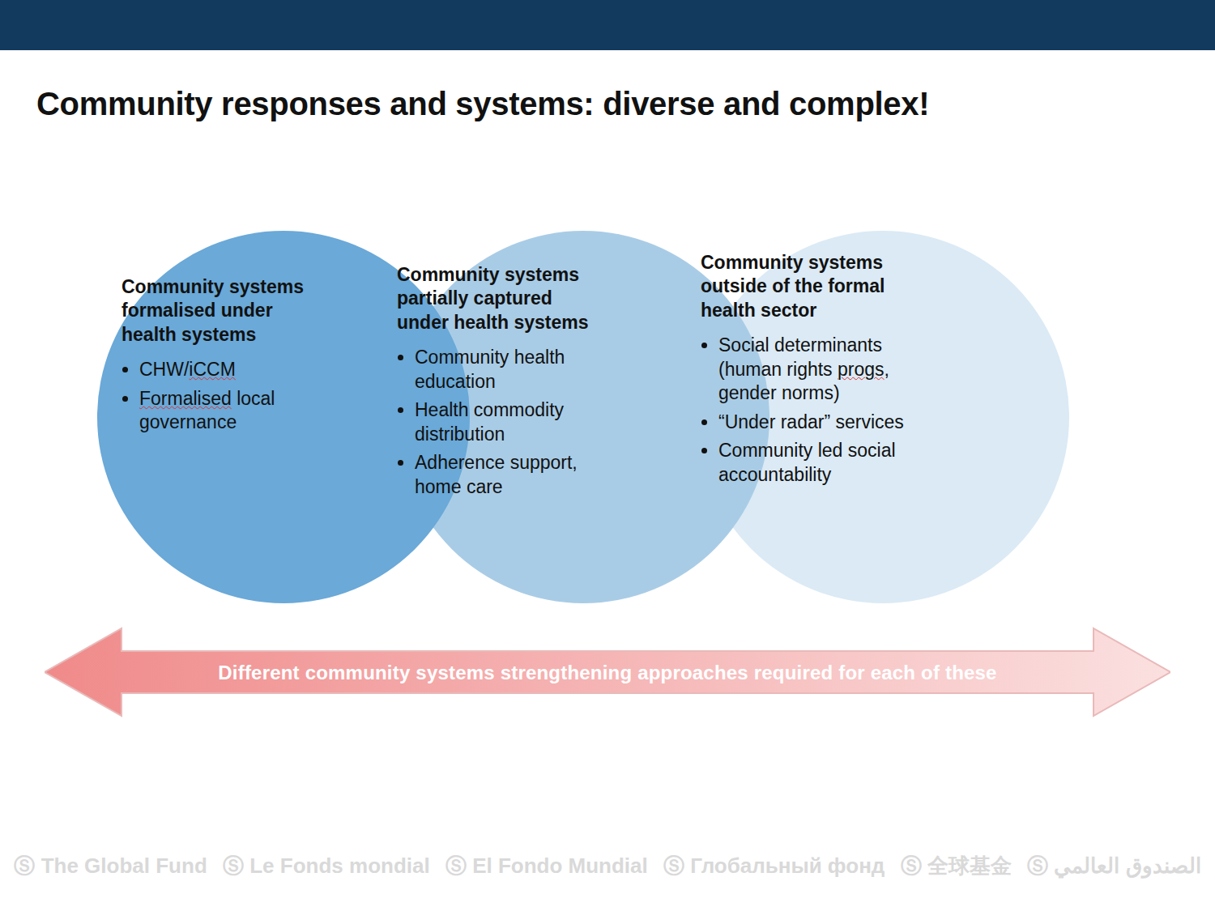Community responses and systems: diverse and complex!
Community systems formalised under health systems
CHW/iCCM
Formalised local governance
Community systems partially captured under health systems
Community health education
Health commodity distribution
Adherence support, home care
Community systems outside of the formal health sector
Social determinants (human rights progs, gender norms)
“Under radar” services
Community led social accountability
Different community systems strengthening approaches required for each of these
Ⓢ The Global Fund Ⓢ Le Fonds mondial Ⓢ El Fondo Mundial Ⓢ Глобальный фонд Ⓢ 全球基金 Ⓢ الصندوق العالمي